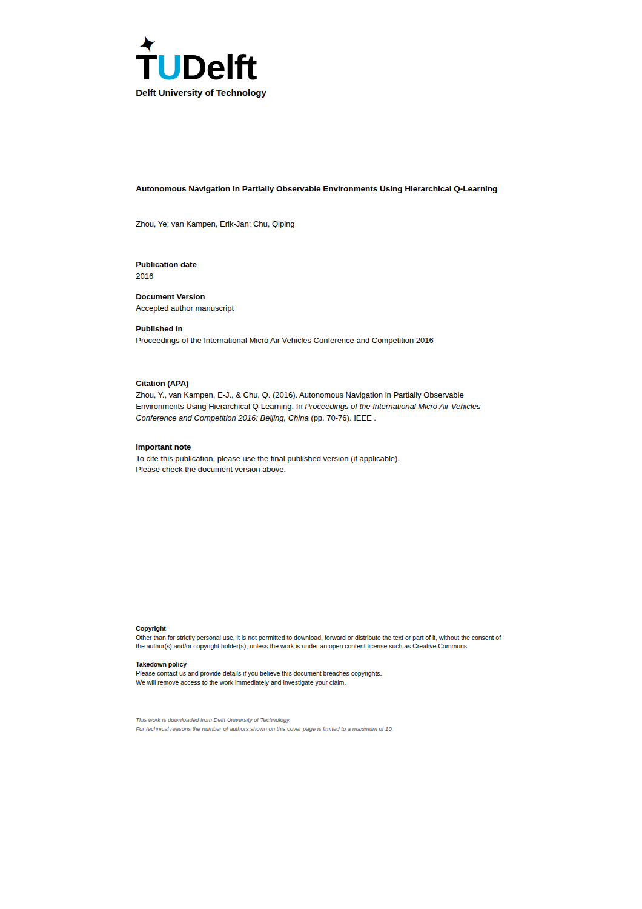✦TUDelft
Delft University of Technology
Autonomous Navigation in Partially Observable Environments Using Hierarchical Q-Learning
Zhou, Ye; van Kampen, Erik-Jan; Chu, Qiping
Publication date
2016
Document Version
Accepted author manuscript
Published in
Proceedings of the International Micro Air Vehicles Conference and Competition 2016
Citation (APA)
Zhou, Y., van Kampen, E-J., & Chu, Q. (2016). Autonomous Navigation in Partially Observable Environments Using Hierarchical Q-Learning. In Proceedings of the International Micro Air Vehicles Conference and Competition 2016: Beijing, China (pp. 70-76). IEEE .
Important note
To cite this publication, please use the final published version (if applicable).
Please check the document version above.
Copyright
Other than for strictly personal use, it is not permitted to download, forward or distribute the text or part of it, without the consent of the author(s) and/or copyright holder(s), unless the work is under an open content license such as Creative Commons.
Takedown policy
Please contact us and provide details if you believe this document breaches copyrights.
We will remove access to the work immediately and investigate your claim.
This work is downloaded from Delft University of Technology.
For technical reasons the number of authors shown on this cover page is limited to a maximum of 10.